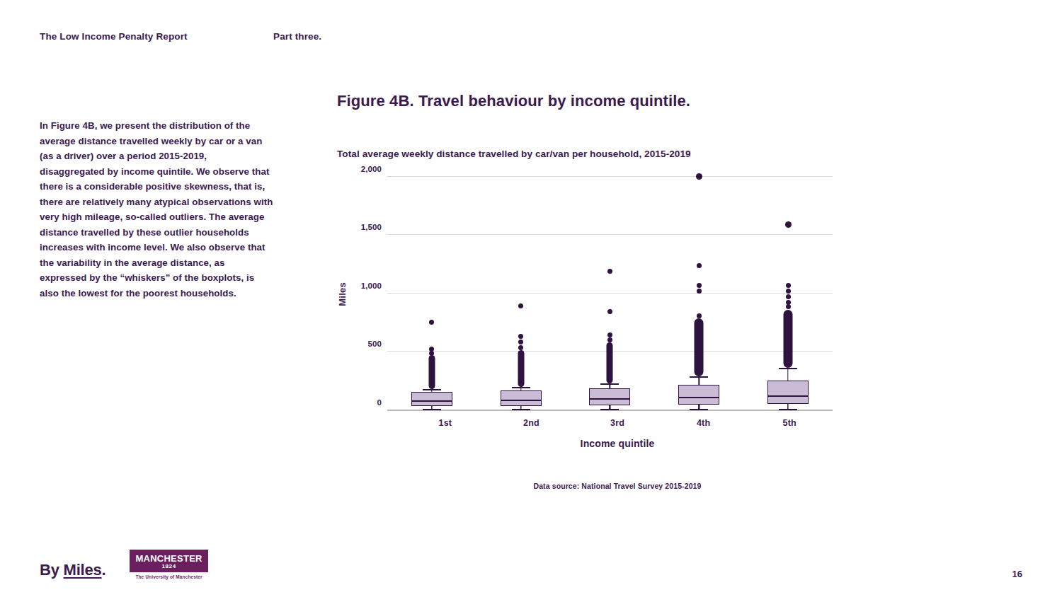The Low Income Penalty Report
Part three.
In Figure 4B, we present the distribution of the average distance travelled weekly by car or a van (as a driver) over a period 2015-2019, disaggregated by income quintile. We observe that there is a considerable positive skewness, that is, there are relatively many atypical observations with very high mileage, so-called outliers. The average distance travelled by these outlier households increases with income level. We also observe that the variability in the average distance, as expressed by the “whiskers” of the boxplots, is also the lowest for the poorest households.
Figure 4B. Travel behaviour by income quintile.
Total average weekly distance travelled by car/van per household, 2015-2019
Miles
0 500 1,000 1,500 2,000
1st
2nd
3rd
4th
5th
Income quintile
Data source: National Travel Survey 2015-2019
By Miles.
MANCHESTER
1824
The University of Manchester
16